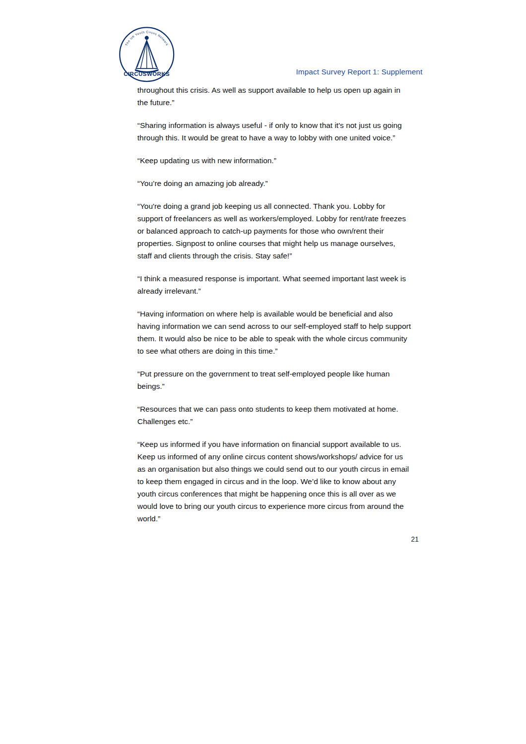The UK Youth Circus Network CIRCUSWORKS
Impact Survey Report 1: Supplement
throughout this crisis. As well as support available to help us open up again in the future.”
“Sharing information is always useful - if only to know that it's not just us going through this. It would be great to have a way to lobby with one united voice.”
“Keep updating us with new information.”
“You’re doing an amazing job already.”
“You're doing a grand job keeping us all connected. Thank you. Lobby for support of freelancers as well as workers/employed. Lobby for rent/rate freezes or balanced approach to catch-up payments for those who own/rent their properties. Signpost to online courses that might help us manage ourselves, staff and clients through the crisis. Stay safe!”
“I think a measured response is important. What seemed important last week is already irrelevant.”
“Having information on where help is available would be beneficial and also having information we can send across to our self-employed staff to help support them. It would also be nice to be able to speak with the whole circus community to see what others are doing in this time.”
“Put pressure on the government to treat self-employed people like human beings.”
“Resources that we can pass onto students to keep them motivated at home. Challenges etc.”
“Keep us informed if you have information on financial support available to us. Keep us informed of any online circus content shows/workshops/ advice for us as an organisation but also things we could send out to our youth circus in email to keep them engaged in circus and in the loop. We’d like to know about any youth circus conferences that might be happening once this is all over as we would love to bring our youth circus to experience more circus from around the world.”
21